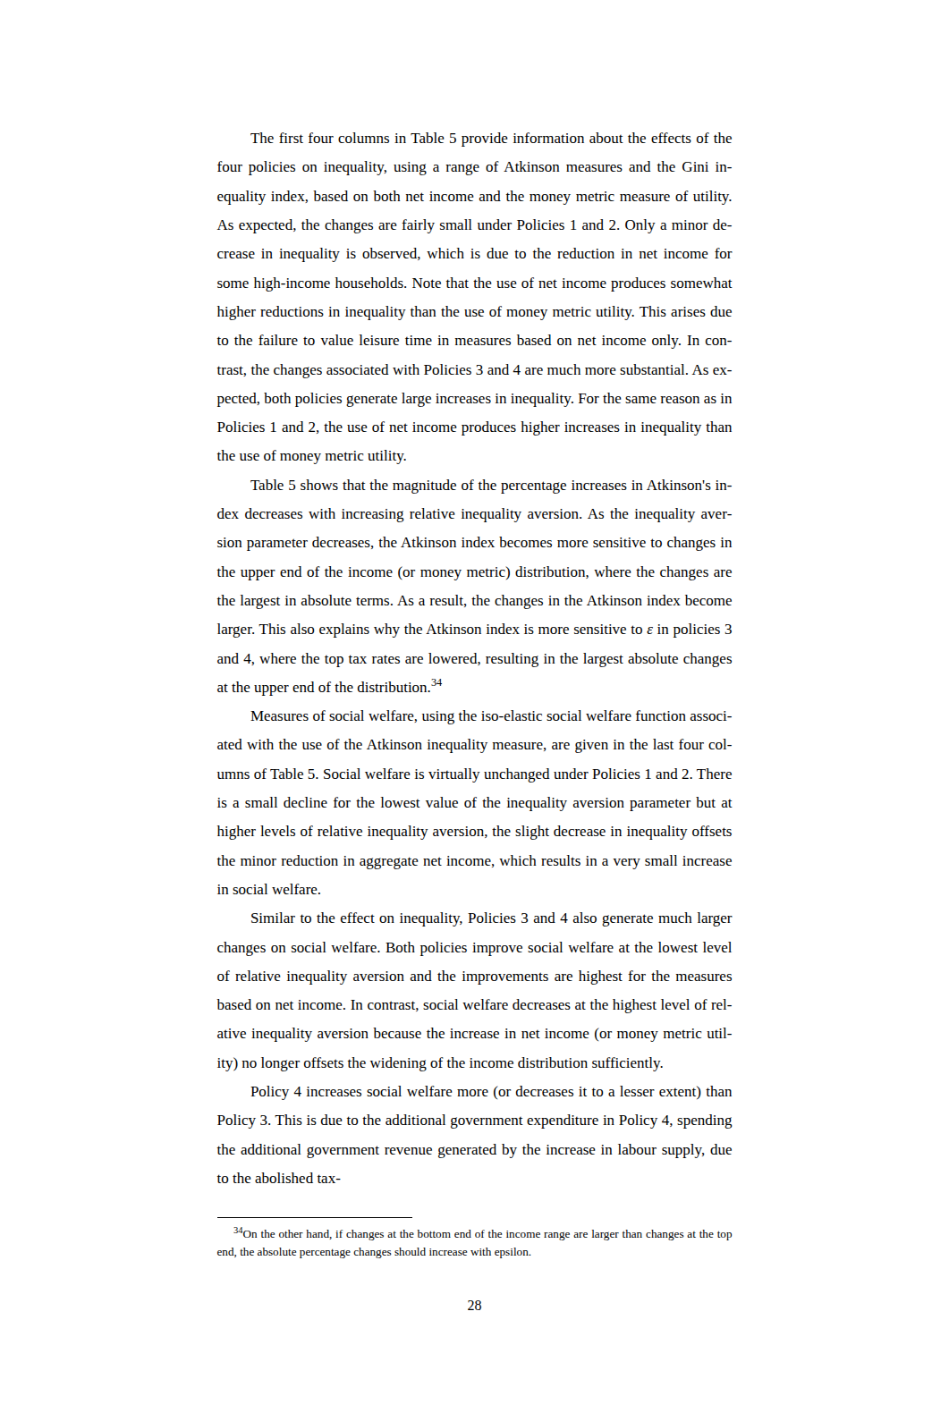The first four columns in Table 5 provide information about the effects of the four policies on inequality, using a range of Atkinson measures and the Gini inequality index, based on both net income and the money metric measure of utility. As expected, the changes are fairly small under Policies 1 and 2. Only a minor decrease in inequality is observed, which is due to the reduction in net income for some high-income households. Note that the use of net income produces somewhat higher reductions in inequality than the use of money metric utility. This arises due to the failure to value leisure time in measures based on net income only. In contrast, the changes associated with Policies 3 and 4 are much more substantial. As expected, both policies generate large increases in inequality. For the same reason as in Policies 1 and 2, the use of net income produces higher increases in inequality than the use of money metric utility.
Table 5 shows that the magnitude of the percentage increases in Atkinson's index decreases with increasing relative inequality aversion. As the inequality aversion parameter decreases, the Atkinson index becomes more sensitive to changes in the upper end of the income (or money metric) distribution, where the changes are the largest in absolute terms. As a result, the changes in the Atkinson index become larger. This also explains why the Atkinson index is more sensitive to ε in policies 3 and 4, where the top tax rates are lowered, resulting in the largest absolute changes at the upper end of the distribution.34
Measures of social welfare, using the iso-elastic social welfare function associated with the use of the Atkinson inequality measure, are given in the last four columns of Table 5. Social welfare is virtually unchanged under Policies 1 and 2. There is a small decline for the lowest value of the inequality aversion parameter but at higher levels of relative inequality aversion, the slight decrease in inequality offsets the minor reduction in aggregate net income, which results in a very small increase in social welfare.
Similar to the effect on inequality, Policies 3 and 4 also generate much larger changes on social welfare. Both policies improve social welfare at the lowest level of relative inequality aversion and the improvements are highest for the measures based on net income. In contrast, social welfare decreases at the highest level of relative inequality aversion because the increase in net income (or money metric utility) no longer offsets the widening of the income distribution sufficiently.
Policy 4 increases social welfare more (or decreases it to a lesser extent) than Policy 3. This is due to the additional government expenditure in Policy 4, spending the additional government revenue generated by the increase in labour supply, due to the abolished tax-
34On the other hand, if changes at the bottom end of the income range are larger than changes at the top end, the absolute percentage changes should increase with epsilon.
28